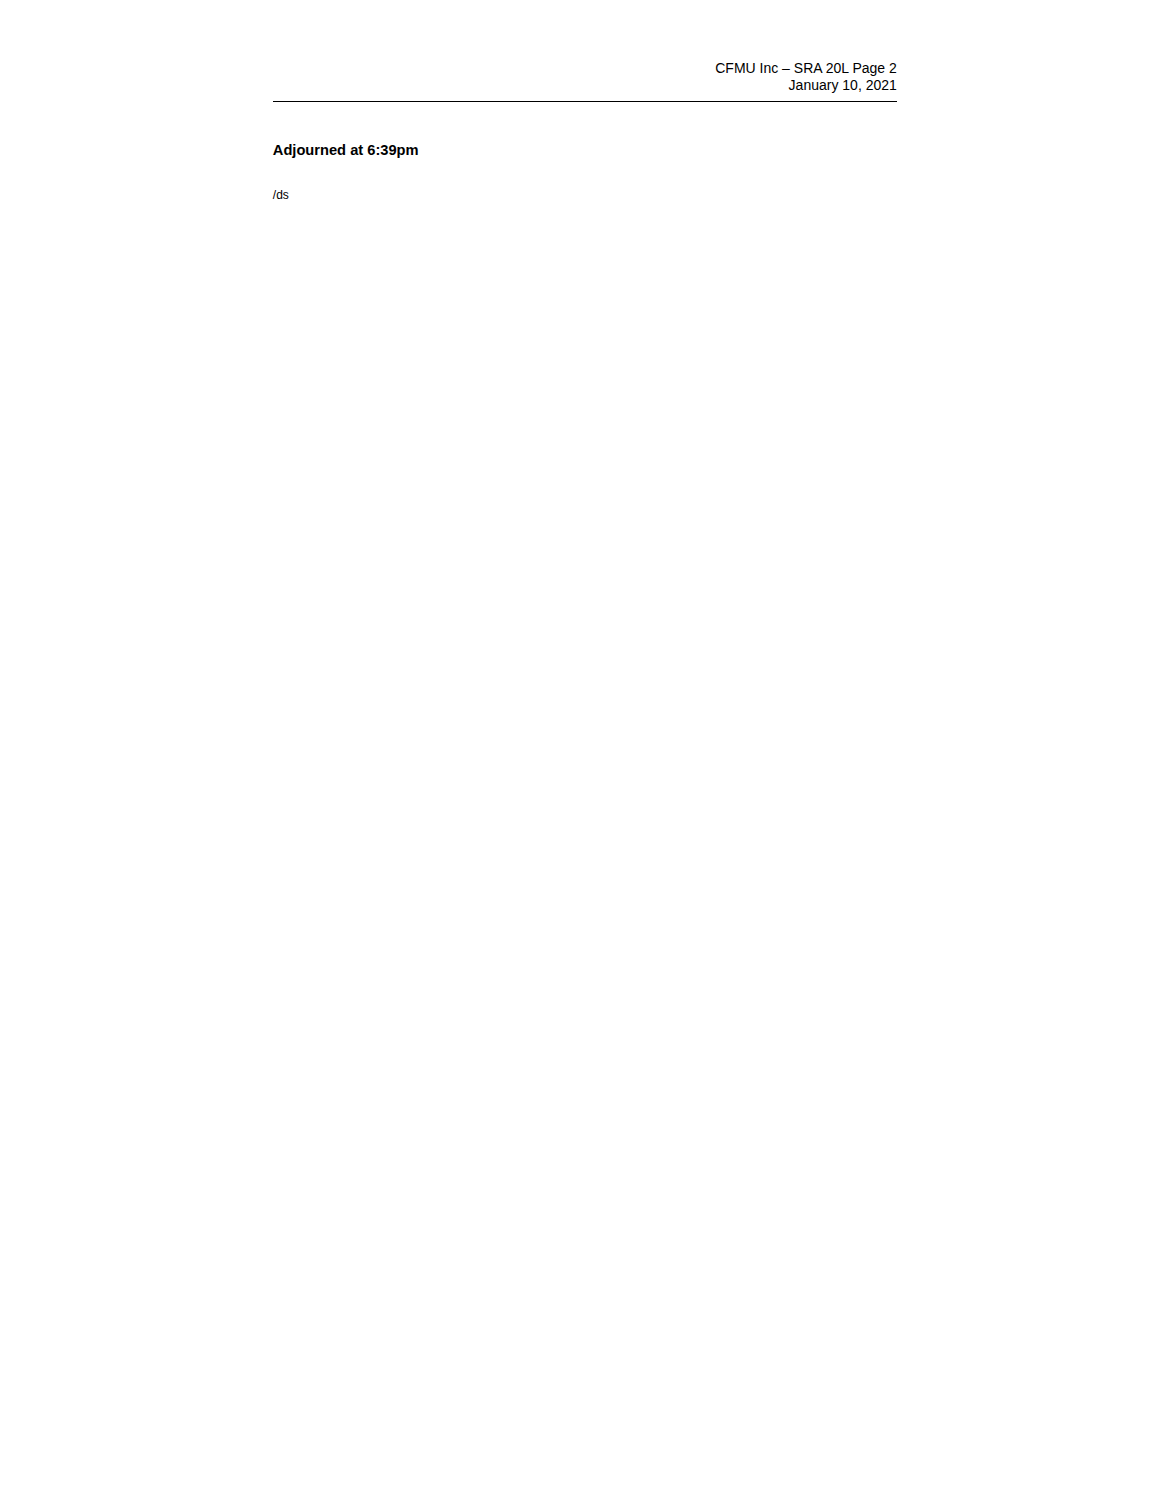CFMU Inc – SRA 20L Page 2 January 10, 2021
Adjourned at 6:39pm
/ds